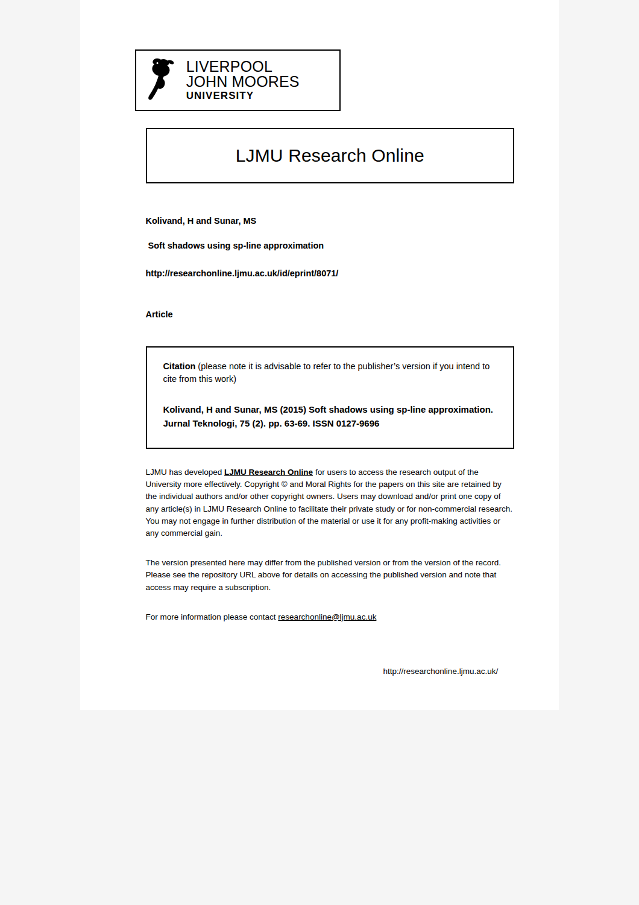LIVERPOOL JOHN MOORES UNIVERSITY
LJMU Research Online
Kolivand, H and Sunar, MS
Soft shadows using sp-line approximation
http://researchonline.ljmu.ac.uk/id/eprint/8071/
Article
Citation (please note it is advisable to refer to the publisher’s version if you intend to cite from this work)
Kolivand, H and Sunar, MS (2015) Soft shadows using sp-line approximation. Jurnal Teknologi, 75 (2). pp. 63-69. ISSN 0127-9696
LJMU has developed LJMU Research Online for users to access the research output of the University more effectively. Copyright © and Moral Rights for the papers on this site are retained by the individual authors and/or other copyright owners. Users may download and/or print one copy of any article(s) in LJMU Research Online to facilitate their private study or for non-commercial research. You may not engage in further distribution of the material or use it for any profit-making activities or any commercial gain.
The version presented here may differ from the published version or from the version of the record. Please see the repository URL above for details on accessing the published version and note that access may require a subscription.
For more information please contact researchonline@ljmu.ac.uk
http://researchonline.ljmu.ac.uk/